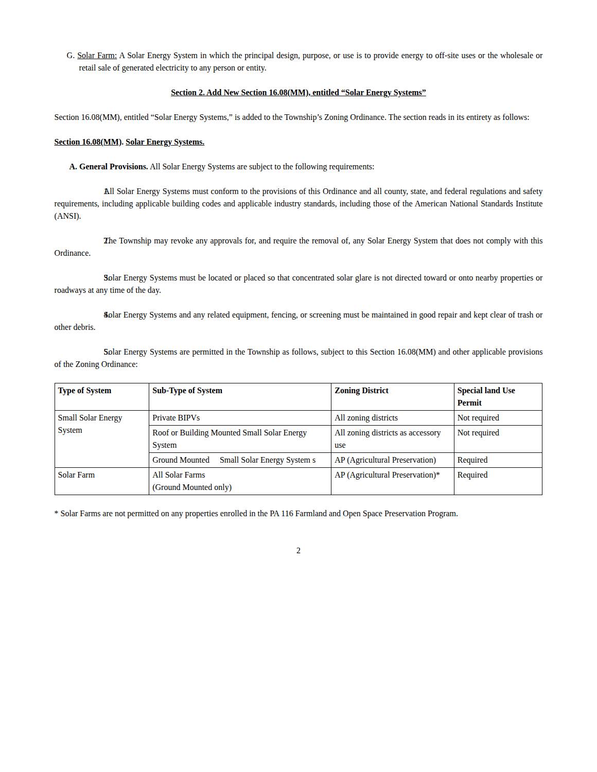G. Solar Farm: A Solar Energy System in which the principal design, purpose, or use is to provide energy to off-site uses or the wholesale or retail sale of generated electricity to any person or entity.
Section 2. Add New Section 16.08(MM), entitled “Solar Energy Systems”
Section 16.08(MM), entitled “Solar Energy Systems,” is added to the Township’s Zoning Ordinance. The section reads in its entirety as follows:
Section 16.08(MM). Solar Energy Systems.
A. General Provisions. All Solar Energy Systems are subject to the following requirements:
1. All Solar Energy Systems must conform to the provisions of this Ordinance and all county, state, and federal regulations and safety requirements, including applicable building codes and applicable industry standards, including those of the American National Standards Institute (ANSI).
2. The Township may revoke any approvals for, and require the removal of, any Solar Energy System that does not comply with this Ordinance.
3. Solar Energy Systems must be located or placed so that concentrated solar glare is not directed toward or onto nearby properties or roadways at any time of the day.
4. Solar Energy Systems and any related equipment, fencing, or screening must be maintained in good repair and kept clear of trash or other debris.
5. Solar Energy Systems are permitted in the Township as follows, subject to this Section 16.08(MM) and other applicable provisions of the Zoning Ordinance:
| Type of System | Sub-Type of System | Zoning District | Special land Use Permit |
| --- | --- | --- | --- |
| Small Solar Energy System | Private BIPVs | All zoning districts | Not required |
| Roof or Building Mounted Small Solar Energy System | All zoning districts as accessory use | Not required |
| Ground Mounted Small Solar Energy System s | AP (Agricultural Preservation) | Required |
| Solar Farm | All Solar Farms (Ground Mounted only) | AP (Agricultural Preservation)* | Required |
* Solar Farms are not permitted on any properties enrolled in the PA 116 Farmland and Open Space Preservation Program.
2